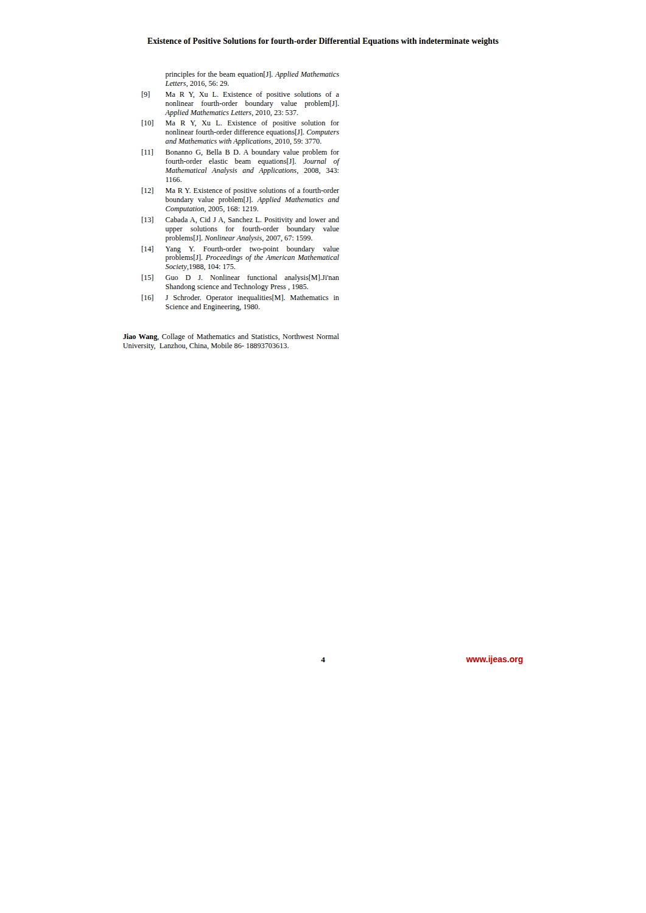Existence of Positive Solutions for fourth-order Differential Equations with indeterminate weights
principles for the beam equation[J]. Applied Mathematics Letters, 2016, 56: 29.
[9] Ma R Y, Xu L. Existence of positive solutions of a nonlinear fourth-order boundary value problem[J]. Applied Mathematics Letters, 2010, 23: 537.
[10] Ma R Y, Xu L. Existence of positive solution for nonlinear fourth-order difference equations[J]. Computers and Mathematics with Applications, 2010, 59: 3770.
[11] Bonanno G, Bella B D. A boundary value problem for fourth-order elastic beam equations[J]. Journal of Mathematical Analysis and Applications, 2008, 343: 1166.
[12] Ma R Y. Existence of positive solutions of a fourth-order boundary value problem[J]. Applied Mathematics and Computation, 2005, 168: 1219.
[13] Cabada A, Cid J A, Sanchez L. Positivity and lower and upper solutions for fourth-order boundary value problems[J]. Nonlinear Analysis, 2007, 67: 1599.
[14] Yang Y. Fourth-order two-point boundary value problems[J]. Proceedings of the American Mathematical Society,1988, 104: 175.
[15] Guo D J. Nonlinear functional analysis[M].Ji'nan Shandong science and Technology Press , 1985.
[16] J Schroder. Operator inequalities[M]. Mathematics in Science and Engineering, 1980.
Jiao Wang, Collage of Mathematics and Statistics, Northwest Normal University, Lanzhou, China, Mobile 86- 18893703613.
4
www.ijeas.org